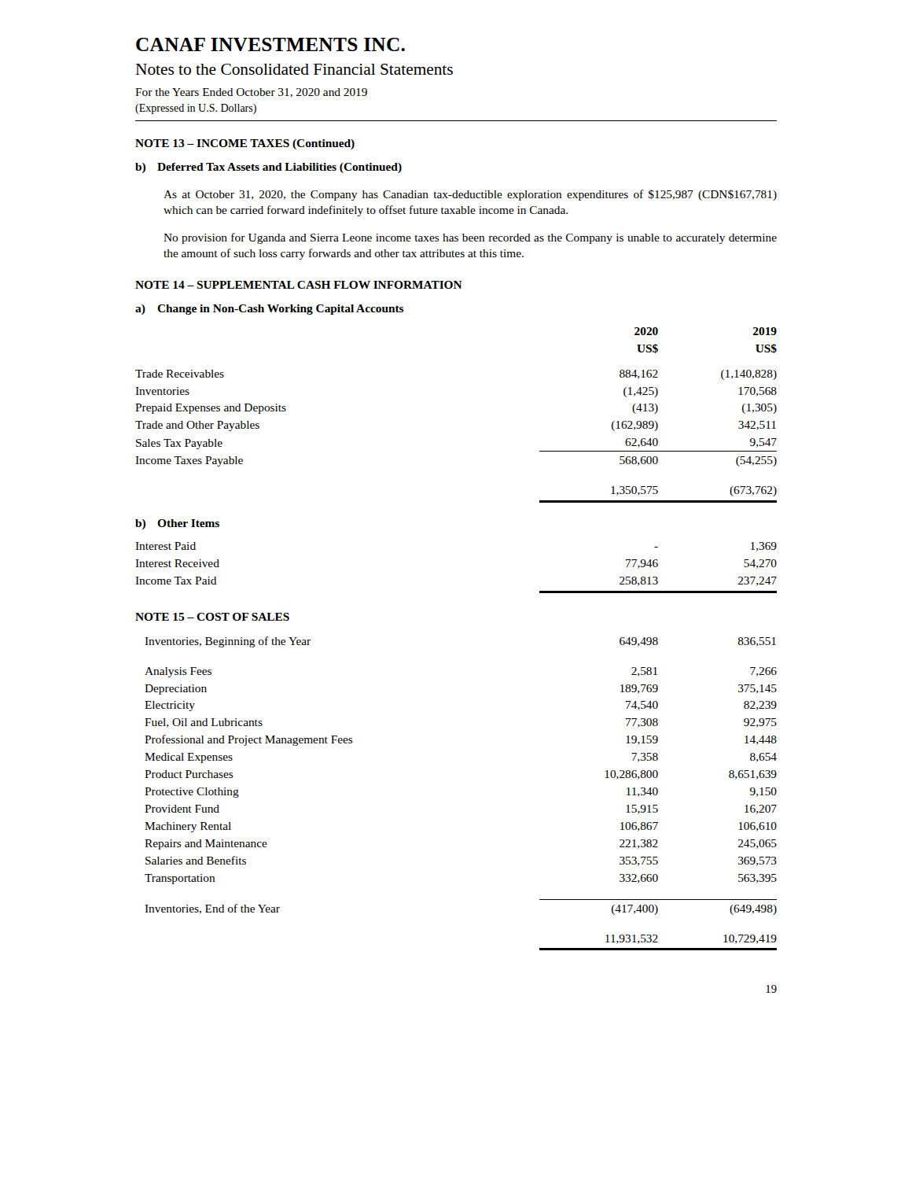CANAF INVESTMENTS INC.
Notes to the Consolidated Financial Statements
For the Years Ended October 31, 2020 and 2019
(Expressed in U.S. Dollars)
NOTE 13 – INCOME TAXES (Continued)
b) Deferred Tax Assets and Liabilities (Continued)
As at October 31, 2020, the Company has Canadian tax-deductible exploration expenditures of $125,987 (CDN$167,781) which can be carried forward indefinitely to offset future taxable income in Canada.
No provision for Uganda and Sierra Leone income taxes has been recorded as the Company is unable to accurately determine the amount of such loss carry forwards and other tax attributes at this time.
NOTE 14 – SUPPLEMENTAL CASH FLOW INFORMATION
a) Change in Non-Cash Working Capital Accounts
| | 2020 | 2019 |
| | US$ | US$ |
| Trade Receivables | 884,162 | (1,140,828) |
| Inventories | (1,425) | 170,568 |
| Prepaid Expenses and Deposits | (413) | (1,305) |
| Trade and Other Payables | (162,989) | 342,511 |
| Sales Tax Payable | 62,640 | 9,547 |
| Income Taxes Payable | 568,600 | (54,255) |
| | 1,350,575 | (673,762) |
b) Other Items
| Interest Paid | - | 1,369 |
| Interest Received | 77,946 | 54,270 |
| Income Tax Paid | 258,813 | 237,247 |
NOTE 15 – COST OF SALES
| Inventories, Beginning of the Year | 649,498 | 836,551 |
| Analysis Fees | 2,581 | 7,266 |
| Depreciation | 189,769 | 375,145 |
| Electricity | 74,540 | 82,239 |
| Fuel, Oil and Lubricants | 77,308 | 92,975 |
| Professional and Project Management Fees | 19,159 | 14,448 |
| Medical Expenses | 7,358 | 8,654 |
| Product Purchases | 10,286,800 | 8,651,639 |
| Protective Clothing | 11,340 | 9,150 |
| Provident Fund | 15,915 | 16,207 |
| Machinery Rental | 106,867 | 106,610 |
| Repairs and Maintenance | 221,382 | 245,065 |
| Salaries and Benefits | 353,755 | 369,573 |
| Transportation | 332,660 | 563,395 |
| Inventories, End of the Year | (417,400) | (649,498) |
| | 11,931,532 | 10,729,419 |
19